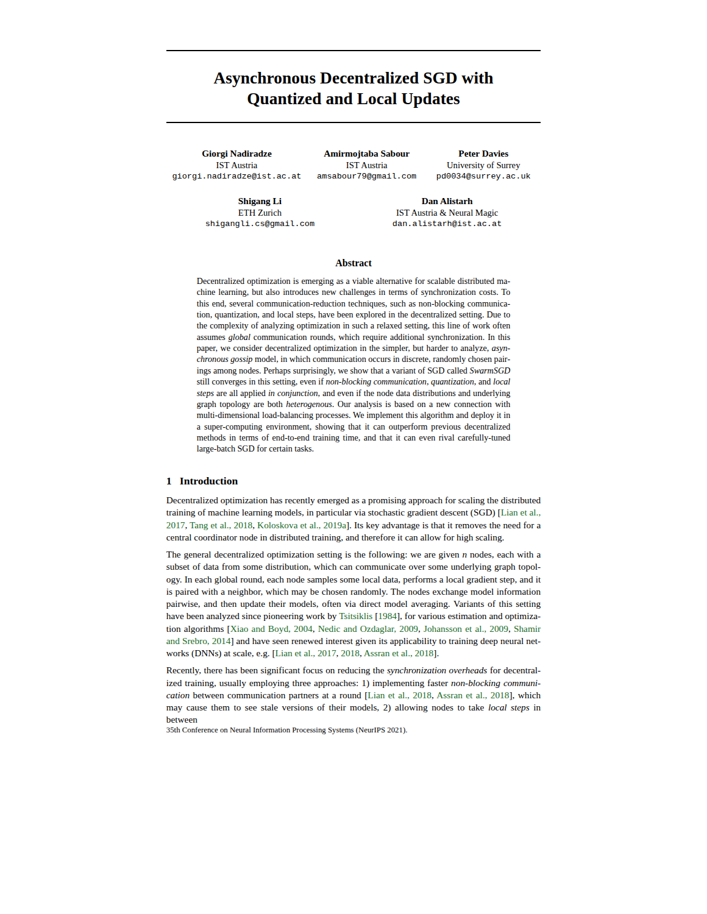Asynchronous Decentralized SGD with
Quantized and Local Updates
| Giorgi Nadiradze IST Austria giorgi.nadiradze@ist.ac.at | Amirmojtaba Sabour IST Austria amsabour79@gmail.com | Peter Davies University of Surrey pd0034@surrey.ac.uk |
| Shigang Li ETH Zurich shigangli.cs@gmail.com | Dan Alistarh IST Austria & Neural Magic dan.alistarh@ist.ac.at |
Abstract
Decentralized optimization is emerging as a viable alternative for scalable distributed machine learning, but also introduces new challenges in terms of synchronization costs. To this end, several communication-reduction techniques, such as non-blocking communication, quantization, and local steps, have been explored in the decentralized setting. Due to the complexity of analyzing optimization in such a relaxed setting, this line of work often assumes global communication rounds, which require additional synchronization. In this paper, we consider decentralized optimization in the simpler, but harder to analyze, asynchronous gossip model, in which communication occurs in discrete, randomly chosen pairings among nodes. Perhaps surprisingly, we show that a variant of SGD called SwarmSGD still converges in this setting, even if non-blocking communication, quantization, and local steps are all applied in conjunction, and even if the node data distributions and underlying graph topology are both heterogenous. Our analysis is based on a new connection with multi-dimensional load-balancing processes. We implement this algorithm and deploy it in a super-computing environment, showing that it can outperform previous decentralized methods in terms of end-to-end training time, and that it can even rival carefully-tuned large-batch SGD for certain tasks.
1 Introduction
Decentralized optimization has recently emerged as a promising approach for scaling the distributed training of machine learning models, in particular via stochastic gradient descent (SGD) [Lian et al., 2017, Tang et al., 2018, Koloskova et al., 2019a]. Its key advantage is that it removes the need for a central coordinator node in distributed training, and therefore it can allow for high scaling.
The general decentralized optimization setting is the following: we are given n nodes, each with a subset of data from some distribution, which can communicate over some underlying graph topology. In each global round, each node samples some local data, performs a local gradient step, and it is paired with a neighbor, which may be chosen randomly. The nodes exchange model information pairwise, and then update their models, often via direct model averaging. Variants of this setting have been analyzed since pioneering work by Tsitsiklis [1984], for various estimation and optimization algorithms [Xiao and Boyd, 2004, Nedic and Ozdaglar, 2009, Johansson et al., 2009, Shamir and Srebro, 2014] and have seen renewed interest given its applicability to training deep neural networks (DNNs) at scale, e.g. [Lian et al., 2017, 2018, Assran et al., 2018].
Recently, there has been significant focus on reducing the synchronization overheads for decentralized training, usually employing three approaches: 1) implementing faster non-blocking communication between communication partners at a round [Lian et al., 2018, Assran et al., 2018], which may cause them to see stale versions of their models, 2) allowing nodes to take local steps in between
35th Conference on Neural Information Processing Systems (NeurIPS 2021).